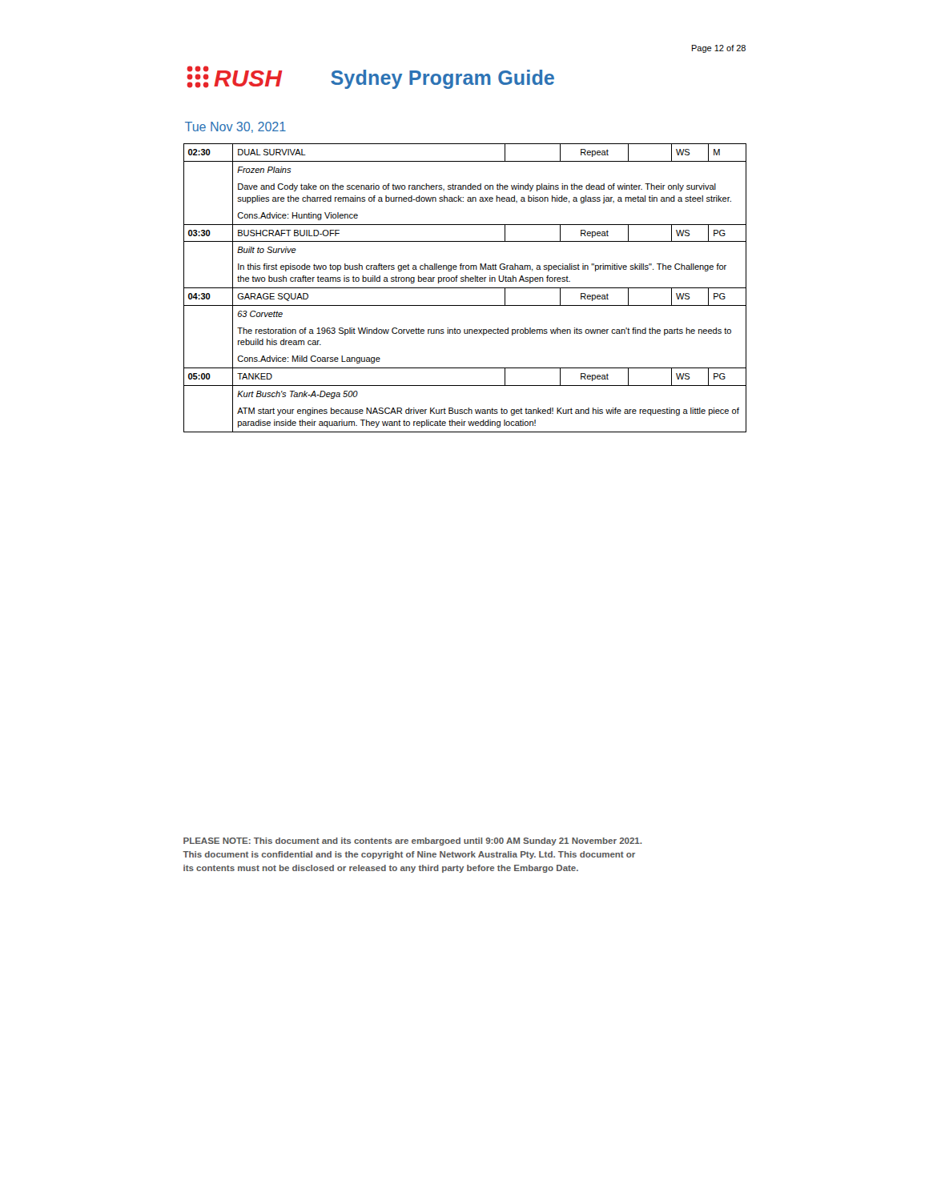Page 12 of 28
RUSH Sydney Program Guide
Tue Nov 30, 2021
| 02:30 | DUAL SURVIVAL | | Repeat | | WS | M |
| | Frozen Plains Dave and Cody take on the scenario of two ranchers, stranded on the windy plains in the dead of winter. Their only survival supplies are the charred remains of a burned-down shack: an axe head, a bison hide, a glass jar, a metal tin and a steel striker. Cons.Advice: Hunting Violence |
| 03:30 | BUSHCRAFT BUILD-OFF | | Repeat | | WS | PG |
| | Built to Survive In this first episode two top bush crafters get a challenge from Matt Graham, a specialist in "primitive skills". The Challenge for the two bush crafter teams is to build a strong bear proof shelter in Utah Aspen forest. |
| 04:30 | GARAGE SQUAD | | Repeat | | WS | PG |
| | 63 Corvette The restoration of a 1963 Split Window Corvette runs into unexpected problems when its owner can't find the parts he needs to rebuild his dream car. Cons.Advice: Mild Coarse Language |
| 05:00 | TANKED | | Repeat | | WS | PG |
| | Kurt Busch's Tank-A-Dega 500 ATM start your engines because NASCAR driver Kurt Busch wants to get tanked! Kurt and his wife are requesting a little piece of paradise inside their aquarium. They want to replicate their wedding location! |
PLEASE NOTE: This document and its contents are embargoed until 9:00 AM Sunday 21 November 2021.
This document is confidential and is the copyright of Nine Network Australia Pty. Ltd. This document or
its contents must not be disclosed or released to any third party before the Embargo Date.